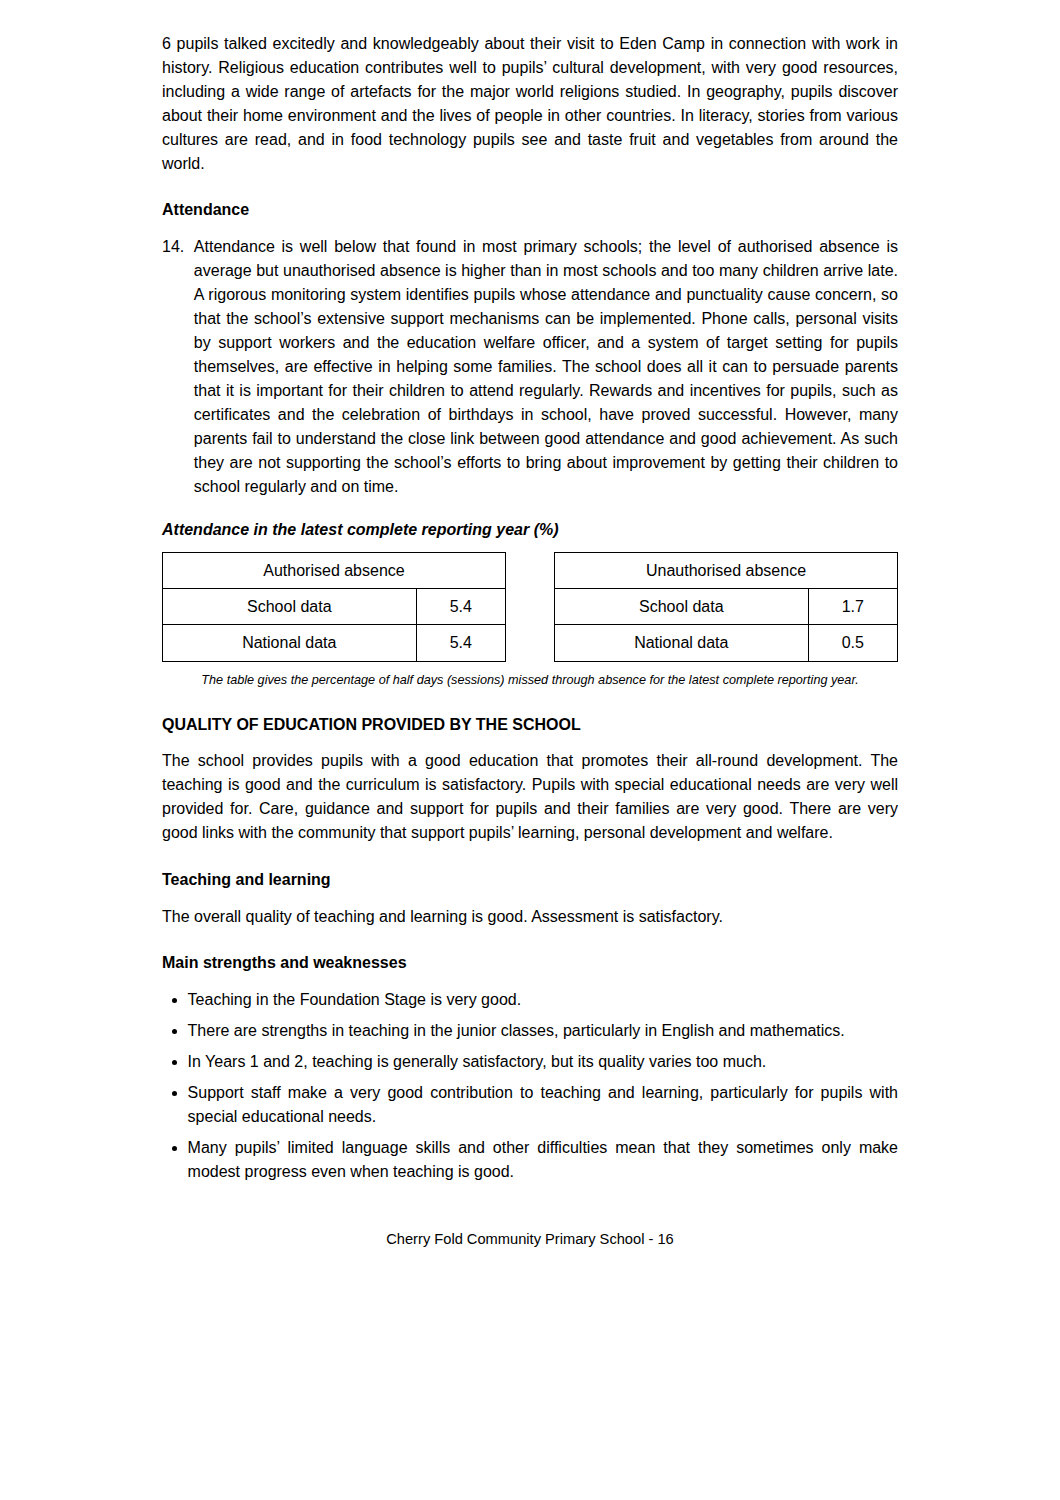6 pupils talked excitedly and knowledgeably about their visit to Eden Camp in connection with work in history. Religious education contributes well to pupils’ cultural development, with very good resources, including a wide range of artefacts for the major world religions studied. In geography, pupils discover about their home environment and the lives of people in other countries. In literacy, stories from various cultures are read, and in food technology pupils see and taste fruit and vegetables from around the world.
Attendance
14.
Attendance is well below that found in most primary schools; the level of authorised absence is average but unauthorised absence is higher than in most schools and too many children arrive late. A rigorous monitoring system identifies pupils whose attendance and punctuality cause concern, so that the school’s extensive support mechanisms can be implemented. Phone calls, personal visits by support workers and the education welfare officer, and a system of target setting for pupils themselves, are effective in helping some families. The school does all it can to persuade parents that it is important for their children to attend regularly. Rewards and incentives for pupils, such as certificates and the celebration of birthdays in school, have proved successful. However, many parents fail to understand the close link between good attendance and good achievement. As such they are not supporting the school’s efforts to bring about improvement by getting their children to school regularly and on time.
Attendance in the latest complete reporting year (%)
Authorised absence
| School data | 5.4 |
| National data | 5.4 |
Unauthorised absence
| School data | 1.7 |
| National data | 0.5 |
The table gives the percentage of half days (sessions) missed through absence for the latest complete reporting year.
QUALITY OF EDUCATION PROVIDED BY THE SCHOOL
The school provides pupils with a good education that promotes their all-round development. The teaching is good and the curriculum is satisfactory. Pupils with special educational needs are very well provided for. Care, guidance and support for pupils and their families are very good. There are very good links with the community that support pupils’ learning, personal development and welfare.
Teaching and learning
The overall quality of teaching and learning is good. Assessment is satisfactory.
Main strengths and weaknesses
Teaching in the Foundation Stage is very good.
There are strengths in teaching in the junior classes, particularly in English and mathematics.
In Years 1 and 2, teaching is generally satisfactory, but its quality varies too much.
Support staff make a very good contribution to teaching and learning, particularly for pupils with special educational needs.
Many pupils’ limited language skills and other difficulties mean that they sometimes only make modest progress even when teaching is good.
Cherry Fold Community Primary School - 16